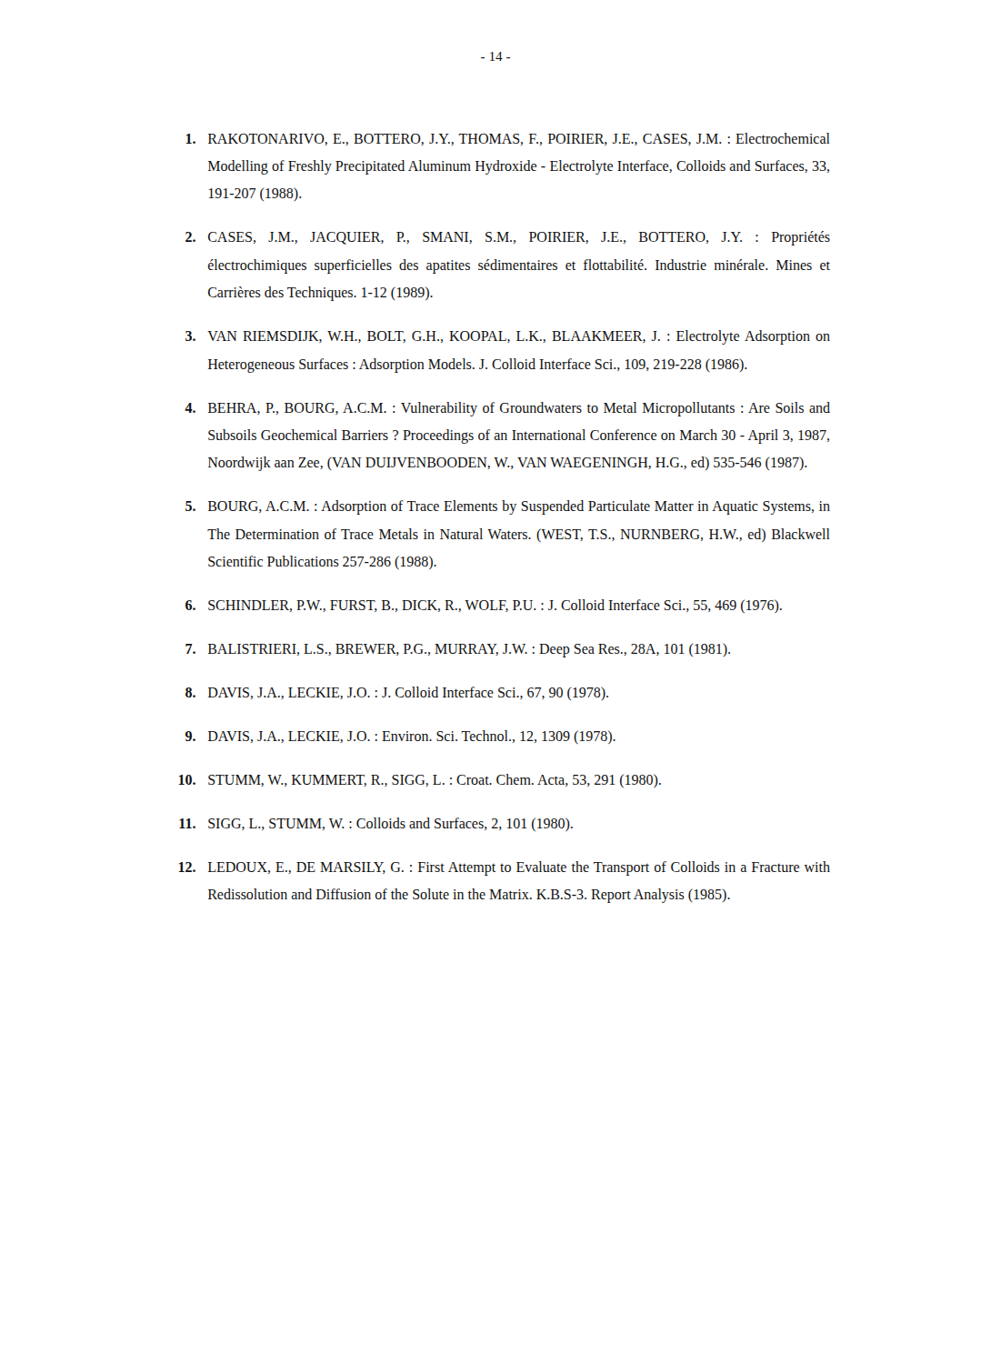- 14 -
RAKOTONARIVO, E., BOTTERO, J.Y., THOMAS, F., POIRIER, J.E., CASES, J.M. : Electrochemical Modelling of Freshly Precipitated Aluminum Hydroxide - Electrolyte Interface, Colloids and Surfaces, 33, 191-207 (1988).
CASES, J.M., JACQUIER, P., SMANI, S.M., POIRIER, J.E., BOTTERO, J.Y. : Propriétés électrochimiques superficielles des apatites sédimentaires et flottabilité. Industrie minérale. Mines et Carrières des Techniques. 1-12 (1989).
VAN RIEMSDIJK, W.H., BOLT, G.H., KOOPAL, L.K., BLAAKMEER, J. : Electrolyte Adsorption on Heterogeneous Surfaces : Adsorption Models. J. Colloid Interface Sci., 109, 219-228 (1986).
BEHRA, P., BOURG, A.C.M. : Vulnerability of Groundwaters to Metal Micropollutants : Are Soils and Subsoils Geochemical Barriers ? Proceedings of an International Conference on March 30 - April 3, 1987, Noordwijk aan Zee, (VAN DUIJVENBOODEN, W., VAN WAEGENINGH, H.G., ed) 535-546 (1987).
BOURG, A.C.M. : Adsorption of Trace Elements by Suspended Particulate Matter in Aquatic Systems, in The Determination of Trace Metals in Natural Waters. (WEST, T.S., NURNBERG, H.W., ed) Blackwell Scientific Publications 257-286 (1988).
SCHINDLER, P.W., FURST, B., DICK, R., WOLF, P.U. : J. Colloid Interface Sci., 55, 469 (1976).
BALISTRIERI, L.S., BREWER, P.G., MURRAY, J.W. : Deep Sea Res., 28A, 101 (1981).
DAVIS, J.A., LECKIE, J.O. : J. Colloid Interface Sci., 67, 90 (1978).
DAVIS, J.A., LECKIE, J.O. : Environ. Sci. Technol., 12, 1309 (1978).
STUMM, W., KUMMERT, R., SIGG, L. : Croat. Chem. Acta, 53, 291 (1980).
SIGG, L., STUMM, W. : Colloids and Surfaces, 2, 101 (1980).
LEDOUX, E., DE MARSILY, G. : First Attempt to Evaluate the Transport of Colloids in a Fracture with Redissolution and Diffusion of the Solute in the Matrix. K.B.S-3. Report Analysis (1985).